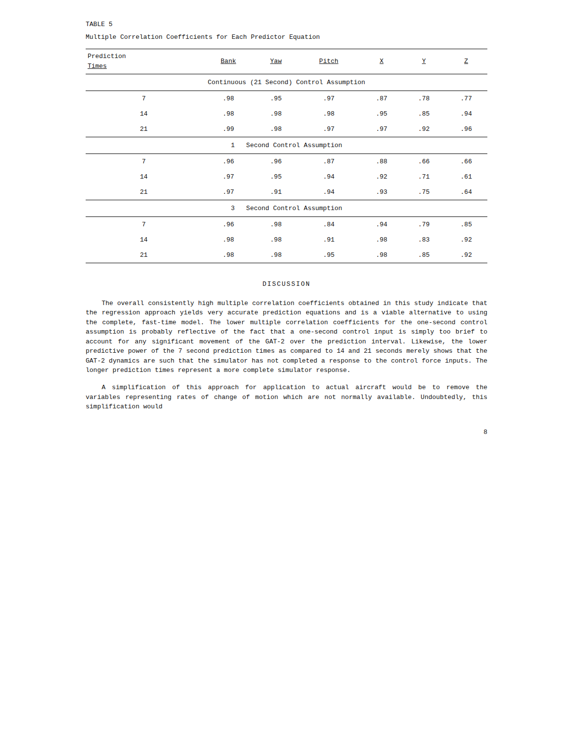TABLE 5
Multiple Correlation Coefficients for Each Predictor Equation
| Prediction Times | Bank | Yaw | Pitch | X | Y | Z |
| --- | --- | --- | --- | --- | --- | --- |
| Continuous (21 Second) Control Assumption |
| 7 | .98 | .95 | .97 | .87 | .78 | .77 |
| 14 | .98 | .98 | .98 | .95 | .85 | .94 |
| 21 | .99 | .98 | .97 | .97 | .92 | .96 |
| 1 Second Control Assumption |
| 7 | .96 | .96 | .87 | .88 | .66 | .66 |
| 14 | .97 | .95 | .94 | .92 | .71 | .61 |
| 21 | .97 | .91 | .94 | .93 | .75 | .64 |
| 3 Second Control Assumption |
| 7 | .96 | .98 | .84 | .94 | .79 | .85 |
| 14 | .98 | .98 | .91 | .98 | .83 | .92 |
| 21 | .98 | .98 | .95 | .98 | .85 | .92 |
DISCUSSION
The overall consistently high multiple correlation coefficients obtained in this study indicate that the regression approach yields very accurate prediction equations and is a viable alternative to using the complete, fast-time model. The lower multiple correlation coefficients for the one-second control assumption is probably reflective of the fact that a one-second control input is simply too brief to account for any significant movement of the GAT-2 over the prediction interval. Likewise, the lower predictive power of the 7 second prediction times as compared to 14 and 21 seconds merely shows that the GAT-2 dynamics are such that the simulator has not completed a response to the control force inputs. The longer prediction times represent a more complete simulator response.
A simplification of this approach for application to actual aircraft would be to remove the variables representing rates of change of motion which are not normally available. Undoubtedly, this simplification would
8